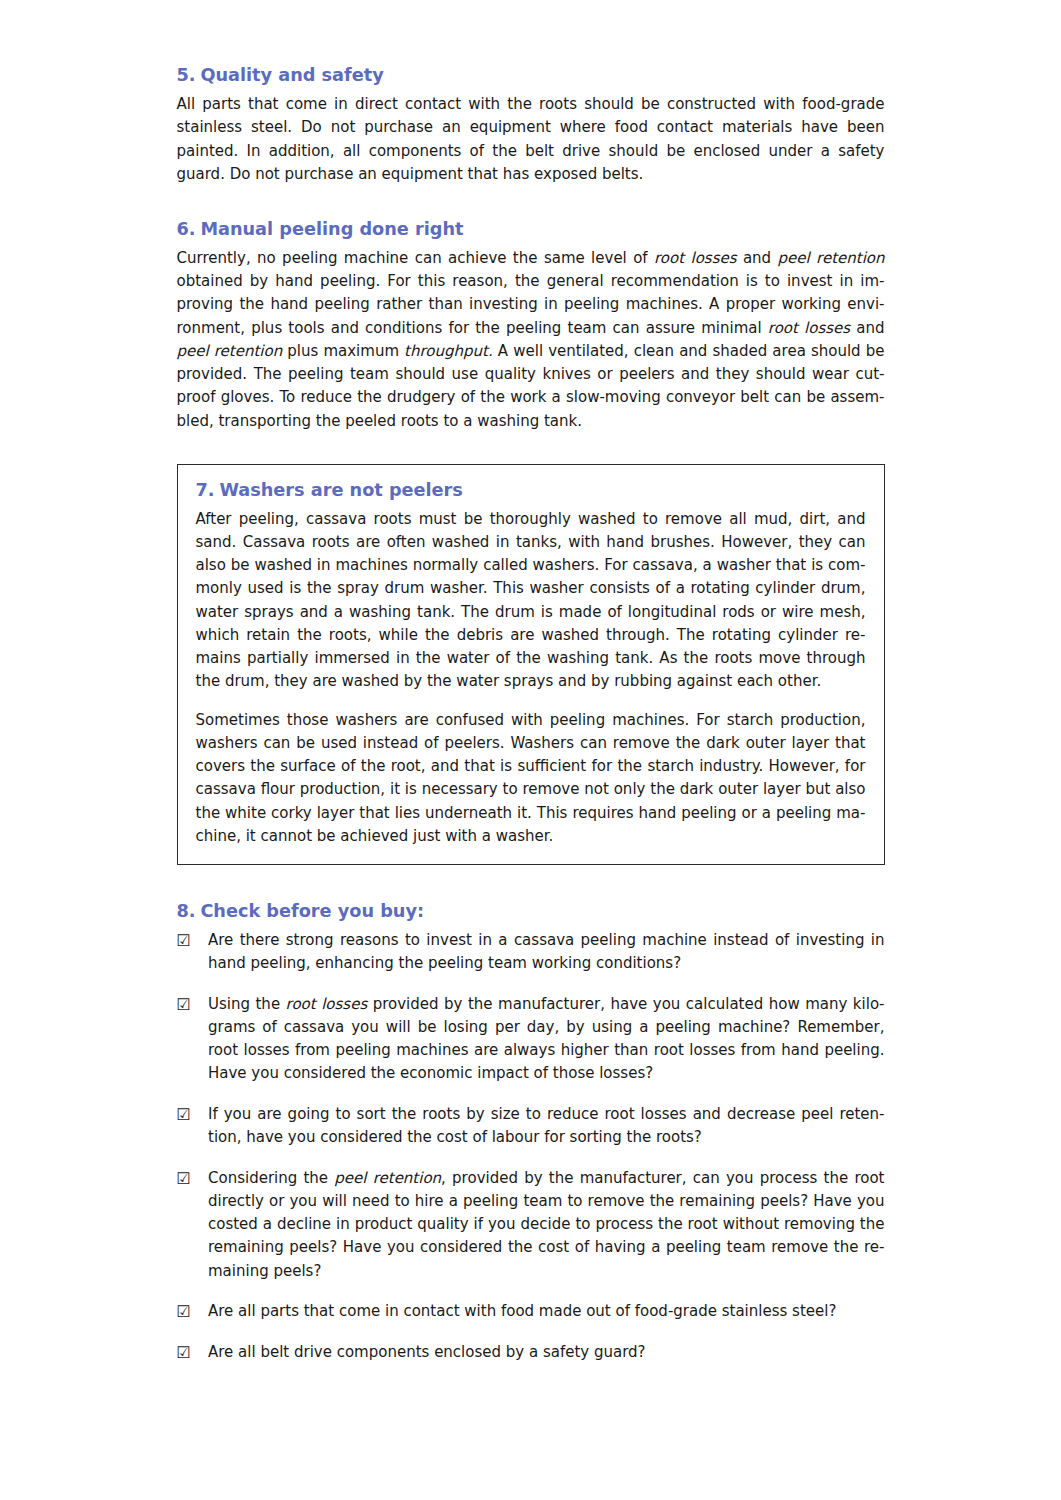5. Quality and safety
All parts that come in direct contact with the roots should be constructed with food-grade stainless steel. Do not purchase an equipment where food contact materials have been painted. In addition, all components of the belt drive should be enclosed under a safety guard. Do not purchase an equipment that has exposed belts.
6. Manual peeling done right
Currently, no peeling machine can achieve the same level of root losses and peel retention obtained by hand peeling. For this reason, the general recommendation is to invest in improving the hand peeling rather than investing in peeling machines. A proper working environment, plus tools and conditions for the peeling team can assure minimal root losses and peel retention plus maximum throughput. A well ventilated, clean and shaded area should be provided. The peeling team should use quality knives or peelers and they should wear cut-proof gloves. To reduce the drudgery of the work a slow-moving conveyor belt can be assembled, transporting the peeled roots to a washing tank.
7. Washers are not peelers
After peeling, cassava roots must be thoroughly washed to remove all mud, dirt, and sand. Cassava roots are often washed in tanks, with hand brushes. However, they can also be washed in machines normally called washers. For cassava, a washer that is commonly used is the spray drum washer. This washer consists of a rotating cylinder drum, water sprays and a washing tank. The drum is made of longitudinal rods or wire mesh, which retain the roots, while the debris are washed through. The rotating cylinder remains partially immersed in the water of the washing tank. As the roots move through the drum, they are washed by the water sprays and by rubbing against each other.
Sometimes those washers are confused with peeling machines. For starch production, washers can be used instead of peelers. Washers can remove the dark outer layer that covers the surface of the root, and that is sufficient for the starch industry. However, for cassava flour production, it is necessary to remove not only the dark outer layer but also the white corky layer that lies underneath it. This requires hand peeling or a peeling machine, it cannot be achieved just with a washer.
8. Check before you buy:
Are there strong reasons to invest in a cassava peeling machine instead of investing in hand peeling, enhancing the peeling team working conditions?
Using the root losses provided by the manufacturer, have you calculated how many kilograms of cassava you will be losing per day, by using a peeling machine? Remember, root losses from peeling machines are always higher than root losses from hand peeling. Have you considered the economic impact of those losses?
If you are going to sort the roots by size to reduce root losses and decrease peel retention, have you considered the cost of labour for sorting the roots?
Considering the peel retention, provided by the manufacturer, can you process the root directly or you will need to hire a peeling team to remove the remaining peels? Have you costed a decline in product quality if you decide to process the root without removing the remaining peels? Have you considered the cost of having a peeling team remove the remaining peels?
Are all parts that come in contact with food made out of food-grade stainless steel?
Are all belt drive components enclosed by a safety guard?